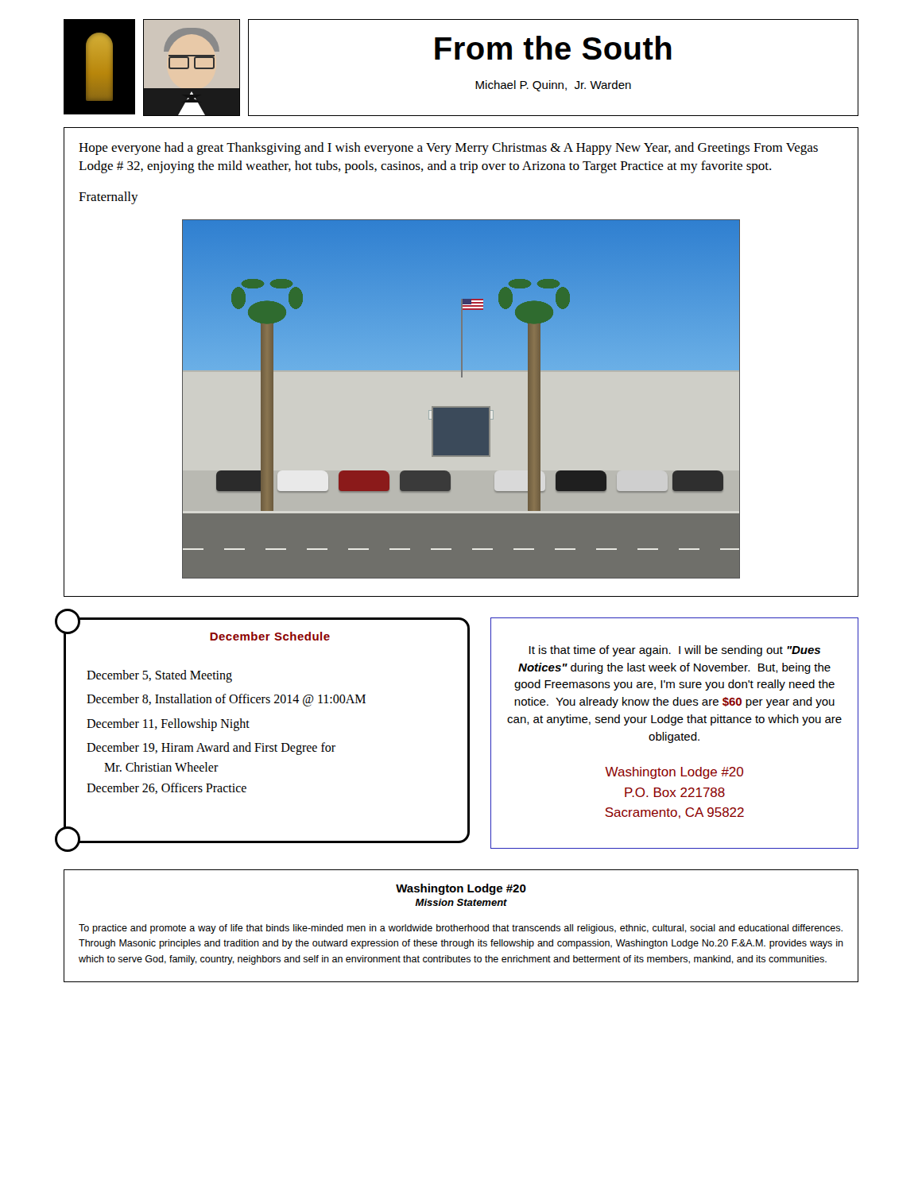From the South
Michael P. Quinn, Jr. Warden
Hope everyone had a great Thanksgiving and I wish everyone a Very Merry Christmas & A Happy New Year, and Greetings From Vegas Lodge # 32, enjoying the mild weather, hot tubs, pools, casinos, and a trip over to Arizona to Target Practice at my favorite spot.
Fraternally
December Schedule
December 5, Stated Meeting
December 8, Installation of Officers 2014 @ 11:00AM
December 11, Fellowship Night
December 19, Hiram Award and First Degree for
Mr. Christian Wheeler
December 26, Officers Practice
It is that time of year again. I will be sending out "Dues Notices" during the last week of November. But, being the good Freemasons you are, I'm sure you don't really need the notice. You already know the dues are $60 per year and you can, at anytime, send your Lodge that pittance to which you are obligated.
Washington Lodge #20
P.O. Box 221788
Sacramento, CA 95822
Washington Lodge #20
Mission Statement
To practice and promote a way of life that binds like-minded men in a worldwide brotherhood that transcends all religious, ethnic, cultural, social and educational differences. Through Masonic principles and tradition and by the outward expression of these through its fellowship and compassion, Washington Lodge No.20 F.&A.M. provides ways in which to serve God, family, country, neighbors and self in an environment that contributes to the enrichment and betterment of its members, mankind, and its communities.